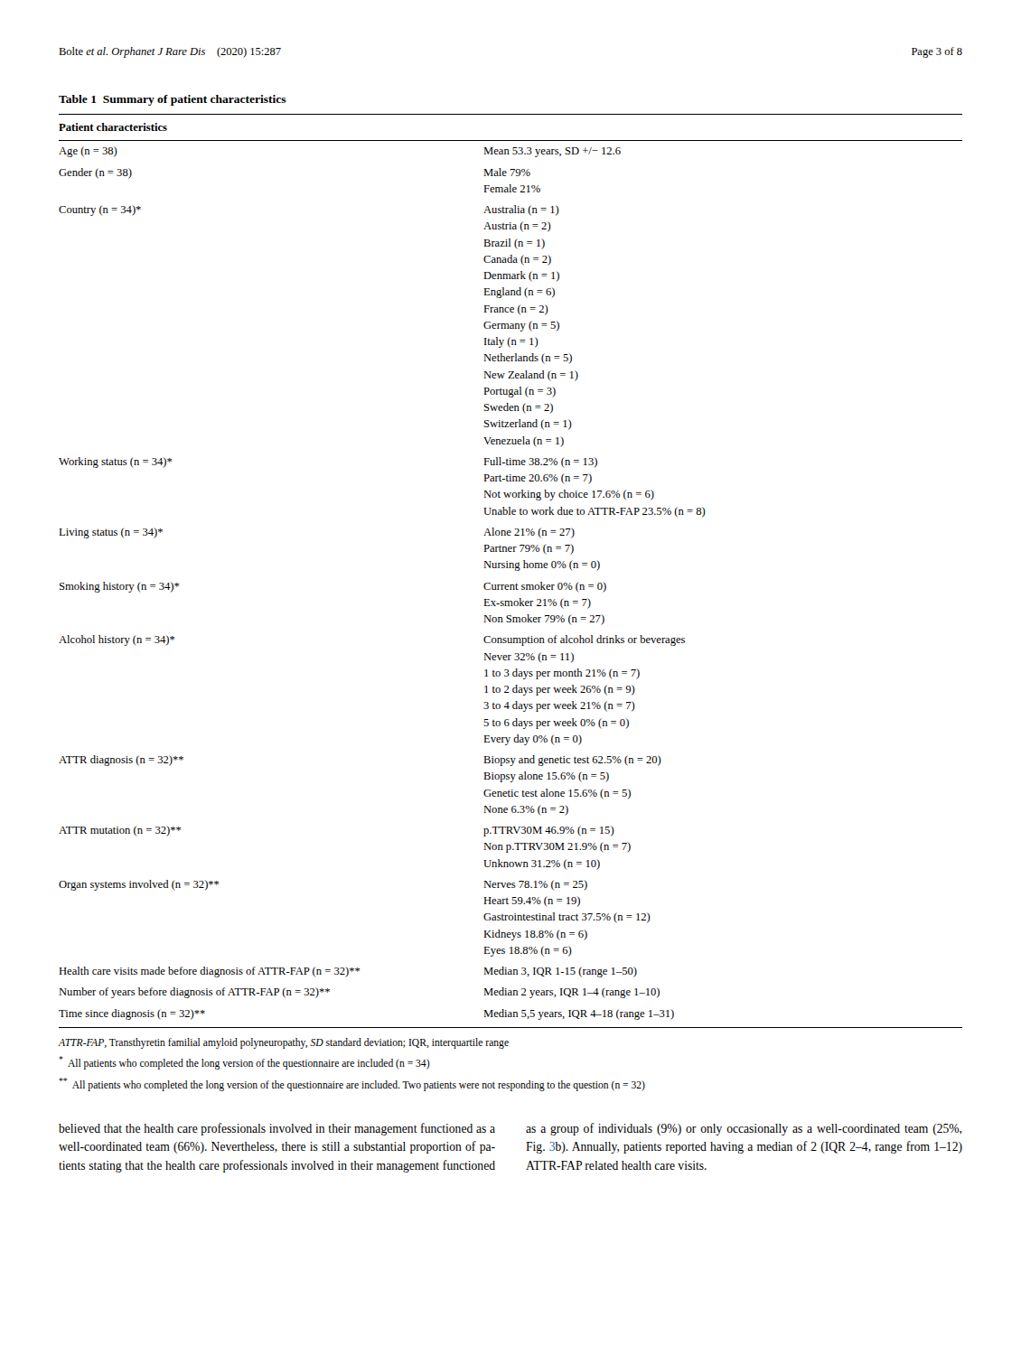Bolte et al. Orphanet J Rare Dis (2020) 15:287
Page 3 of 8
Table 1 Summary of patient characteristics
| Patient characteristics |
| --- |
| Age (n = 38) | Mean 53.3 years, SD +/− 12.6 |
| Gender (n = 38) | Male 79% Female 21% |
| Country (n = 34)* | Australia (n = 1) Austria (n = 2) Brazil (n = 1) Canada (n = 2) Denmark (n = 1) England (n = 6) France (n = 2) Germany (n = 5) Italy (n = 1) Netherlands (n = 5) New Zealand (n = 1) Portugal (n = 3) Sweden (n = 2) Switzerland (n = 1) Venezuela (n = 1) |
| Working status (n = 34)* | Full-time 38.2% (n = 13) Part-time 20.6% (n = 7) Not working by choice 17.6% (n = 6) Unable to work due to ATTR-FAP 23.5% (n = 8) |
| Living status (n = 34)* | Alone 21% (n = 27) Partner 79% (n = 7) Nursing home 0% (n = 0) |
| Smoking history (n = 34)* | Current smoker 0% (n = 0) Ex-smoker 21% (n = 7) Non Smoker 79% (n = 27) |
| Alcohol history (n = 34)* | Consumption of alcohol drinks or beverages Never 32% (n = 11) 1 to 3 days per month 21% (n = 7) 1 to 2 days per week 26% (n = 9) 3 to 4 days per week 21% (n = 7) 5 to 6 days per week 0% (n = 0) Every day 0% (n = 0) |
| ATTR diagnosis (n = 32)** | Biopsy and genetic test 62.5% (n = 20) Biopsy alone 15.6% (n = 5) Genetic test alone 15.6% (n = 5) None 6.3% (n = 2) |
| ATTR mutation (n = 32)** | p.TTRV30M 46.9% (n = 15) Non p.TTRV30M 21.9% (n = 7) Unknown 31.2% (n = 10) |
| Organ systems involved (n = 32)** | Nerves 78.1% (n = 25) Heart 59.4% (n = 19) Gastrointestinal tract 37.5% (n = 12) Kidneys 18.8% (n = 6) Eyes 18.8% (n = 6) |
| Health care visits made before diagnosis of ATTR-FAP (n = 32)** | Median 3, IQR 1-15 (range 1–50) |
| Number of years before diagnosis of ATTR-FAP (n = 32)** | Median 2 years, IQR 1–4 (range 1–10) |
| Time since diagnosis (n = 32)** | Median 5,5 years, IQR 4–18 (range 1–31) |
ATTR-FAP, Transthyretin familial amyloid polyneuropathy, SD standard deviation; IQR, interquartile range
* All patients who completed the long version of the questionnaire are included (n = 34)
** All patients who completed the long version of the questionnaire are included. Two patients were not responding to the question (n = 32)
believed that the health care professionals involved in their management functioned as a well-coordinated team (66%). Nevertheless, there is still a substantial proportion of patients stating that the health care professionals involved in their management functioned as a group of individuals (9%) or only occasionally as a well-coordinated team (25%, Fig. 3b). Annually, patients reported having a median of 2 (IQR 2–4, range from 1–12) ATTR-FAP related health care visits.